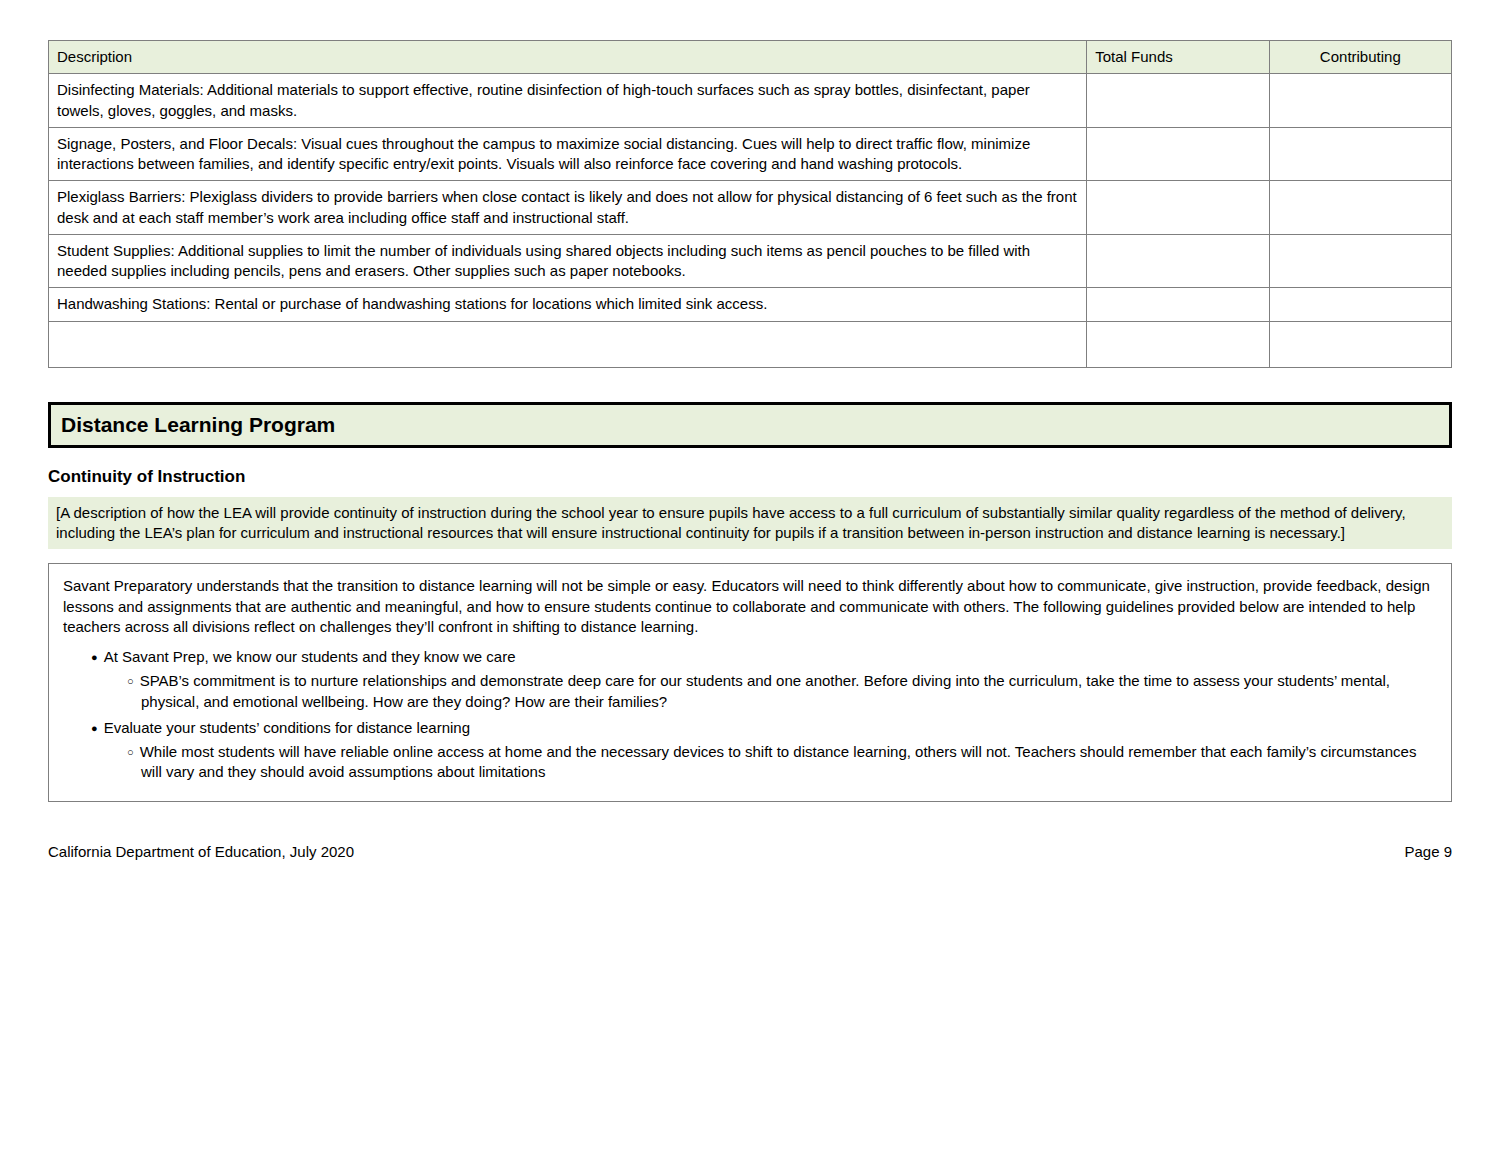| Description | Total Funds | Contributing |
| --- | --- | --- |
| Disinfecting Materials: Additional materials to support effective, routine disinfection of high-touch surfaces such as spray bottles, disinfectant, paper towels, gloves, goggles, and masks. | | |
| Signage, Posters, and Floor Decals: Visual cues throughout the campus to maximize social distancing. Cues will help to direct traffic flow, minimize interactions between families, and identify specific entry/exit points. Visuals will also reinforce face covering and hand washing protocols. | | |
| Plexiglass Barriers: Plexiglass dividers to provide barriers when close contact is likely and does not allow for physical distancing of 6 feet such as the front desk and at each staff member’s work area including office staff and instructional staff. | | |
| Student Supplies: Additional supplies to limit the number of individuals using shared objects including such items as pencil pouches to be filled with needed supplies including pencils, pens and erasers. Other supplies such as paper notebooks. | | |
| Handwashing Stations: Rental or purchase of handwashing stations for locations which limited sink access. | | |
Distance Learning Program
Continuity of Instruction
[A description of how the LEA will provide continuity of instruction during the school year to ensure pupils have access to a full curriculum of substantially similar quality regardless of the method of delivery, including the LEA’s plan for curriculum and instructional resources that will ensure instructional continuity for pupils if a transition between in-person instruction and distance learning is necessary.]
Savant Preparatory understands that the transition to distance learning will not be simple or easy. Educators will need to think differently about how to communicate, give instruction, provide feedback, design lessons and assignments that are authentic and meaningful, and how to ensure students continue to collaborate and communicate with others. The following guidelines provided below are intended to help teachers across all divisions reflect on challenges they’ll confront in shifting to distance learning.
At Savant Prep, we know our students and they know we care
SPAB’s commitment is to nurture relationships and demonstrate deep care for our students and one another. Before diving into the curriculum, take the time to assess your students’ mental, physical, and emotional wellbeing. How are they doing? How are their families?
Evaluate your students’ conditions for distance learning
While most students will have reliable online access at home and the necessary devices to shift to distance learning, others will not. Teachers should remember that each family’s circumstances will vary and they should avoid assumptions about limitations
California Department of Education, July 2020 Page 9